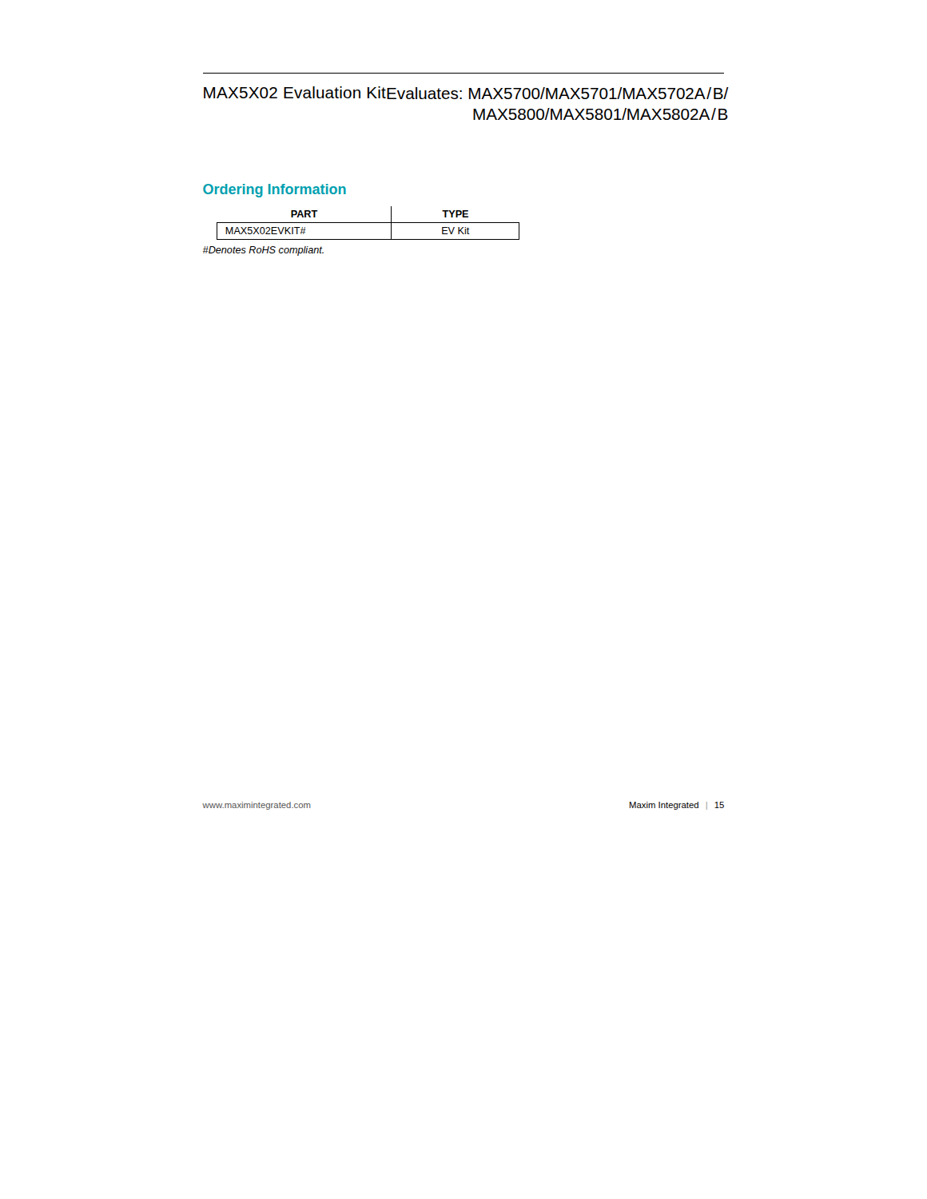MAX5X02 Evaluation Kit
Evaluates: MAX5700/MAX5701/MAX5702A / B/
MAX5800/MAX5801/MAX5802A / B
Ordering Information
| PART | TYPE |
| --- | --- |
| MAX5X02EVKIT# | EV Kit |
#Denotes RoHS compliant.
www.maximintegrated.com
Maxim Integrated | 15